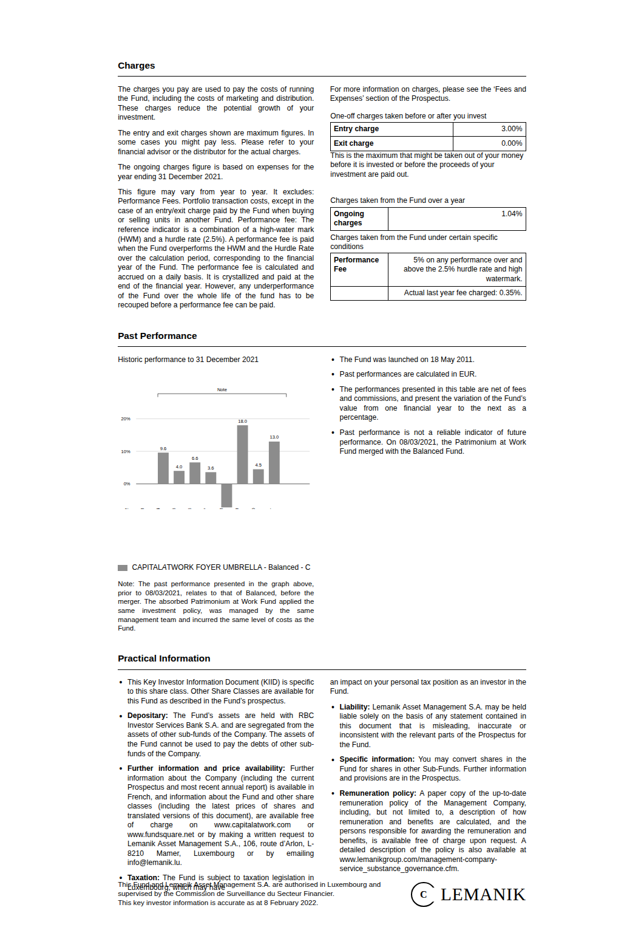Charges
The charges you pay are used to pay the costs of running the Fund, including the costs of marketing and distribution. These charges reduce the potential growth of your investment.
The entry and exit charges shown are maximum figures. In some cases you might pay less. Please refer to your financial advisor or the distributor for the actual charges.
The ongoing charges figure is based on expenses for the year ending 31 December 2021.
This figure may vary from year to year. It excludes: Performance Fees. Portfolio transaction costs, except in the case of an entry/exit charge paid by the Fund when buying or selling units in another Fund. Performance fee: The reference indicator is a combination of a high-water mark (HWM) and a hurdle rate (2.5%). A performance fee is paid when the Fund overperforms the HWM and the Hurdle Rate over the calculation period, corresponding to the financial year of the Fund. The performance fee is calculated and accrued on a daily basis. It is crystallized and paid at the end of the financial year. However, any underperformance of the Fund over the whole life of the fund has to be recouped before a performance fee can be paid.
For more information on charges, please see the ‘Fees and Expenses’ section of the Prospectus.
| One-off charges taken before or after you invest |
| Entry charge | 3.00% |
| Exit charge | 0.00% |
| This is the maximum that might be taken out of your money before it is invested or before the proceeds of your investment are paid out. |
| Charges taken from the Fund over a year |
| Ongoing charges | 1.04% |
| Charges taken from the Fund under certain specific conditions |
| Performance Fee | 5% on any performance over and above the 2.5% hurdle rate and high watermark. |
| | Actual last year fee charged: 0.35%. |
Past Performance
Historic performance to 31 December 2021
20% 10% 0% Note 9.6 4.0 6.6 3.6 -7.2 18.0 4.5 13.0 2012 2013 2014 2015 2016 2017 2018 2019 2020 2021
CAPITALATWORK FOYER UMBRELLA - Balanced - C
Note: The past performance presented in the graph above, prior to 08/03/2021, relates to that of Balanced, before the merger. The absorbed Patrimonium at Work Fund applied the same investment policy, was managed by the same management team and incurred the same level of costs as the Fund.
The Fund was launched on 18 May 2011.
Past performances are calculated in EUR.
The performances presented in this table are net of fees and commissions, and present the variation of the Fund’s value from one financial year to the next as a percentage.
Past performance is not a reliable indicator of future performance. On 08/03/2021, the Patrimonium at Work Fund merged with the Balanced Fund.
Practical Information
This Key Investor Information Document (KIID) is specific to this share class. Other Share Classes are available for this Fund as described in the Fund’s prospectus.
Depositary: The Fund’s assets are held with RBC Investor Services Bank S.A. and are segregated from the assets of other sub-funds of the Company. The assets of the Fund cannot be used to pay the debts of other sub-funds of the Company.
Further information and price availability: Further information about the Company (including the current Prospectus and most recent annual report) is available in French, and information about the Fund and other share classes (including the latest prices of shares and translated versions of this document), are available free of charge on www.capitalatwork.com or www.fundsquare.net or by making a written request to Lemanik Asset Management S.A., 106, route d’Arlon, L-8210 Mamer, Luxembourg or by emailing info@lemanik.lu.
Taxation: The Fund is subject to taxation legislation in Luxembourg, which may have
an impact on your personal tax position as an investor in the Fund.
Liability: Lemanik Asset Management S.A. may be held liable solely on the basis of any statement contained in this document that is misleading, inaccurate or inconsistent with the relevant parts of the Prospectus for the Fund.
Specific information: You may convert shares in the Fund for shares in other Sub-Funds. Further information and provisions are in the Prospectus.
Remuneration policy: A paper copy of the up-to-date remuneration policy of the Management Company, including, but not limited to, a description of how remuneration and benefits are calculated, and the persons responsible for awarding the remuneration and benefits, is available free of charge upon request. A detailed description of the policy is also available at www.lemanikgroup.com/management-company-service_substance_governance.cfm.
This Fund and Lemanik Asset Management S.A. are authorised in Luxembourg and supervised by the Commission de Surveillance du Secteur Financier.
This key investor information is accurate as at 8 February 2022.
C
LEMANIK